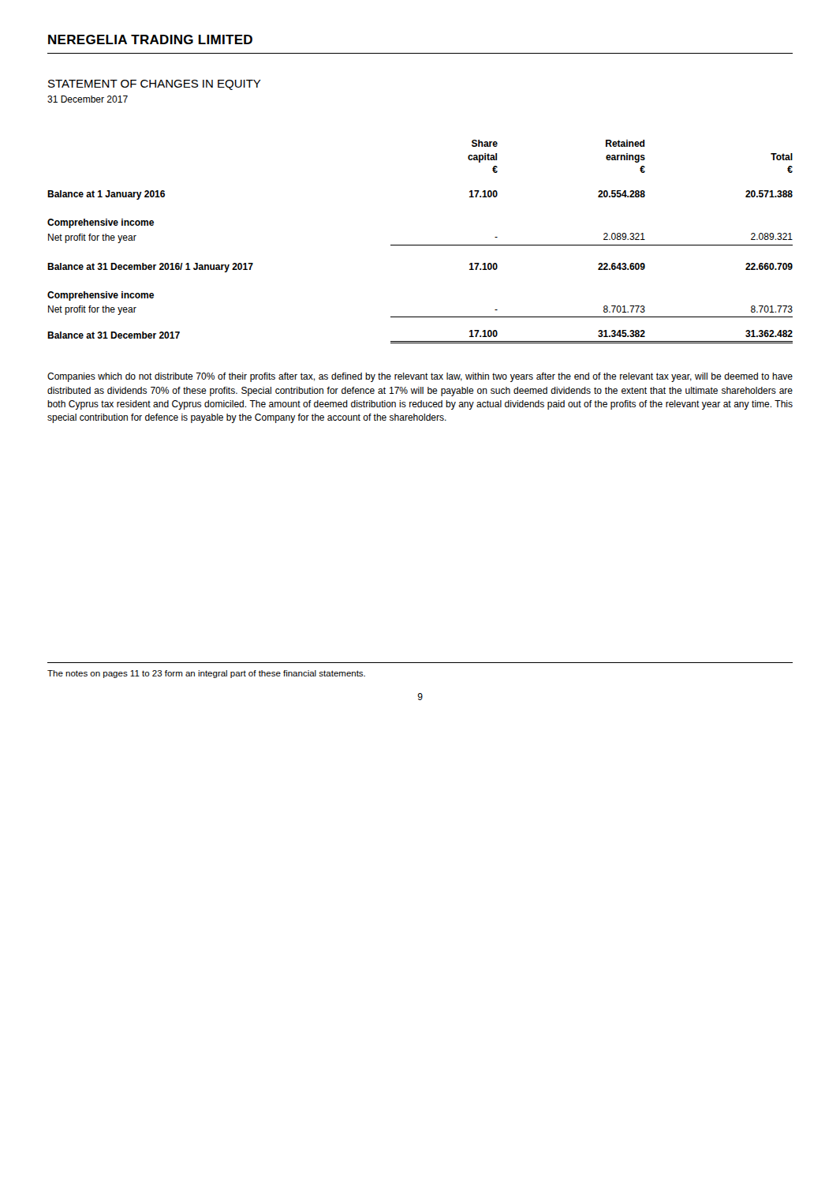NEREGELIA TRADING LIMITED
STATEMENT OF CHANGES IN EQUITY
31 December 2017
| | Share capital € | Retained earnings € | Total € |
| --- | --- | --- | --- |
| Balance at 1 January 2016 | 17.100 | 20.554.288 | 20.571.388 |
| Comprehensive income | | | |
| Net profit for the year | - | 2.089.321 | 2.089.321 |
| Balance at 31 December 2016/ 1 January 2017 | 17.100 | 22.643.609 | 22.660.709 |
| Comprehensive income | | | |
| Net profit for the year | - | 8.701.773 | 8.701.773 |
| Balance at 31 December 2017 | 17.100 | 31.345.382 | 31.362.482 |
Companies which do not distribute 70% of their profits after tax, as defined by the relevant tax law, within two years after the end of the relevant tax year, will be deemed to have distributed as dividends 70% of these profits. Special contribution for defence at 17% will be payable on such deemed dividends to the extent that the ultimate shareholders are both Cyprus tax resident and Cyprus domiciled. The amount of deemed distribution is reduced by any actual dividends paid out of the profits of the relevant year at any time. This special contribution for defence is payable by the Company for the account of the shareholders.
The notes on pages 11 to 23 form an integral part of these financial statements.
9